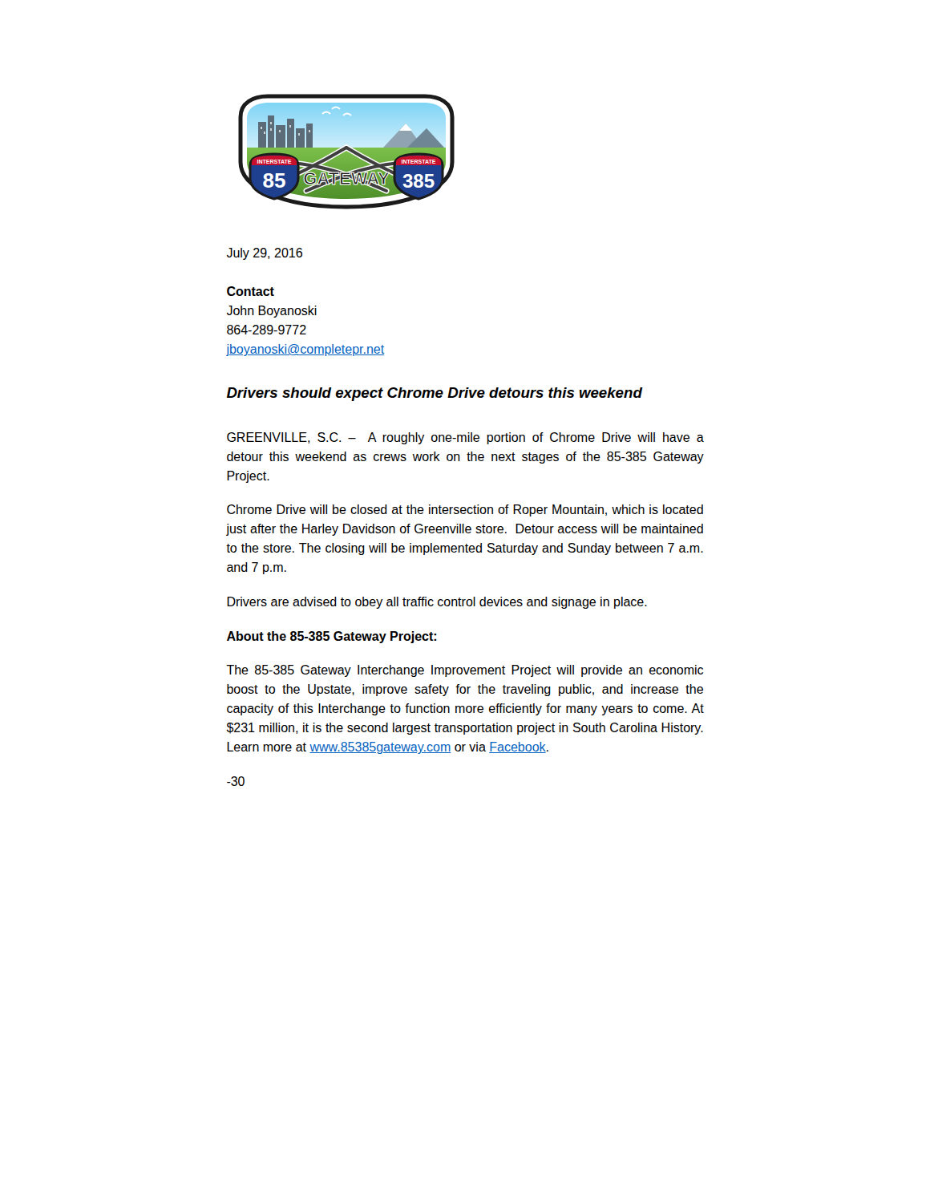INTERSTATE 85 INTERSTATE 385 GATEWAY
July 29, 2016
Contact
John Boyanoski
864-289-9772
jboyanoski@completepr.net
Drivers should expect Chrome Drive detours this weekend
GREENVILLE, S.C. – A roughly one-mile portion of Chrome Drive will have a detour this weekend as crews work on the next stages of the 85-385 Gateway Project.
Chrome Drive will be closed at the intersection of Roper Mountain, which is located just after the Harley Davidson of Greenville store. Detour access will be maintained to the store. The closing will be implemented Saturday and Sunday between 7 a.m. and 7 p.m.
Drivers are advised to obey all traffic control devices and signage in place.
About the 85-385 Gateway Project:
The 85-385 Gateway Interchange Improvement Project will provide an economic boost to the Upstate, improve safety for the traveling public, and increase the capacity of this Interchange to function more efficiently for many years to come. At $231 million, it is the second largest transportation project in South Carolina History. Learn more at www.85385gateway.com or via Facebook.
-30